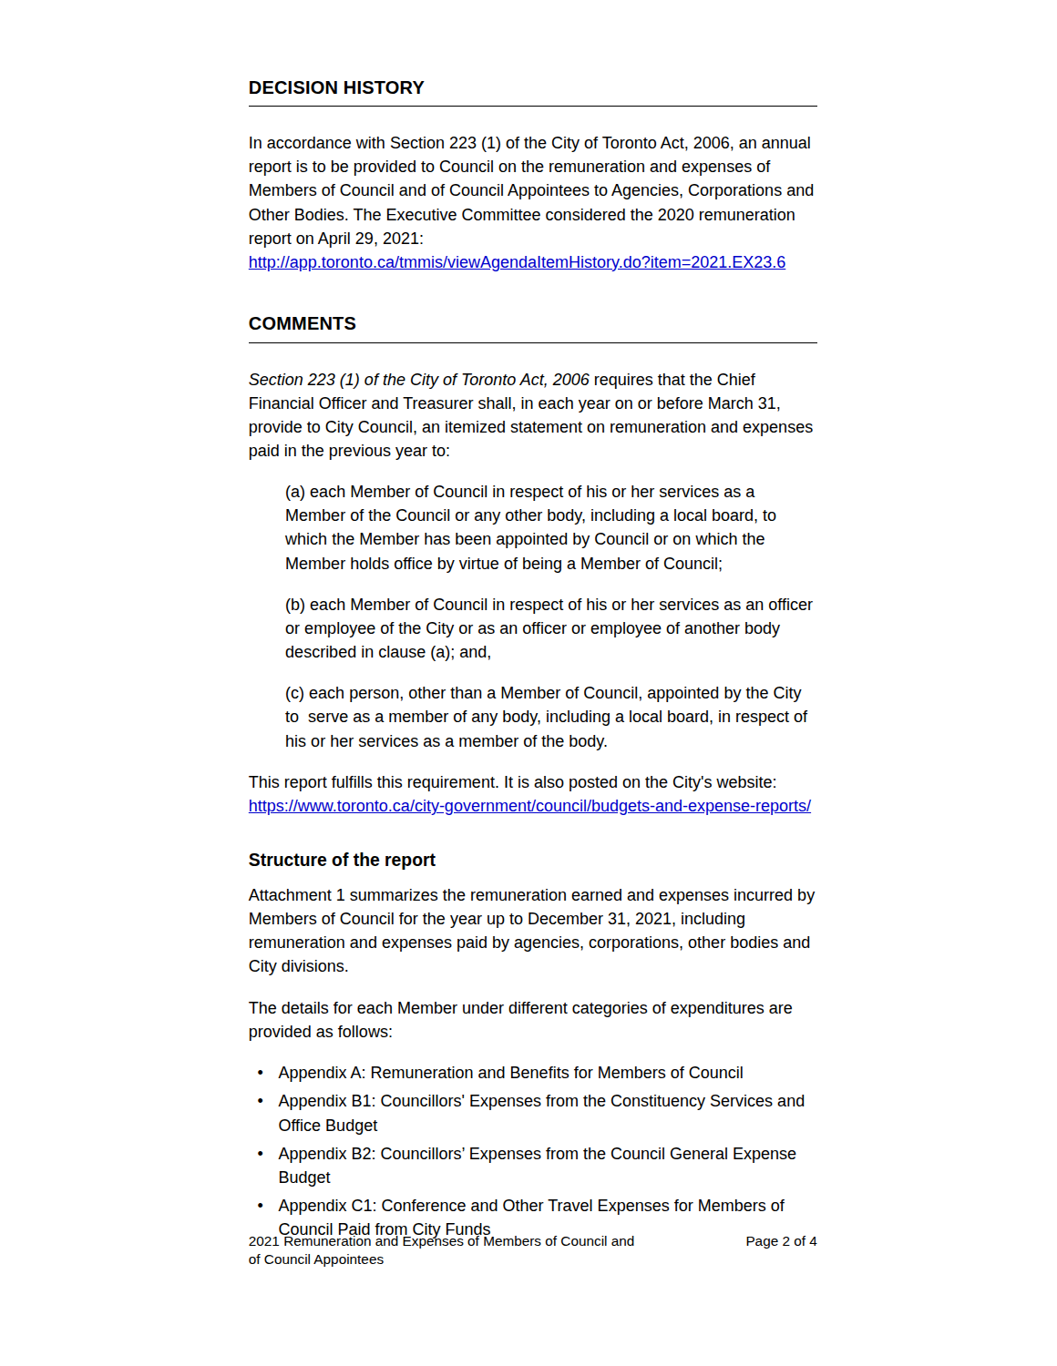DECISION HISTORY
In accordance with Section 223 (1) of the City of Toronto Act, 2006, an annual report is to be provided to Council on the remuneration and expenses of Members of Council and of Council Appointees to Agencies, Corporations and Other Bodies. The Executive Committee considered the 2020 remuneration report on April 29, 2021:
http://app.toronto.ca/tmmis/viewAgendaItemHistory.do?item=2021.EX23.6
COMMENTS
Section 223 (1) of the City of Toronto Act, 2006 requires that the Chief Financial Officer and Treasurer shall, in each year on or before March 31, provide to City Council, an itemized statement on remuneration and expenses paid in the previous year to:
(a) each Member of Council in respect of his or her services as a Member of the Council or any other body, including a local board, to which the Member has been appointed by Council or on which the Member holds office by virtue of being a Member of Council;
(b) each Member of Council in respect of his or her services as an officer or employee of the City or as an officer or employee of another body described in clause (a); and,
(c) each person, other than a Member of Council, appointed by the City to serve as a member of any body, including a local board, in respect of his or her services as a member of the body.
This report fulfills this requirement. It is also posted on the City's website:
https://www.toronto.ca/city-government/council/budgets-and-expense-reports/
Structure of the report
Attachment 1 summarizes the remuneration earned and expenses incurred by Members of Council for the year up to December 31, 2021, including remuneration and expenses paid by agencies, corporations, other bodies and City divisions.
The details for each Member under different categories of expenditures are provided as follows:
Appendix A: Remuneration and Benefits for Members of Council
Appendix B1: Councillors' Expenses from the Constituency Services and Office Budget
Appendix B2: Councillors’ Expenses from the Council General Expense Budget
Appendix C1: Conference and Other Travel Expenses for Members of Council Paid from City Funds
2021 Remuneration and Expenses of Members of Council and of Council Appointees
Page 2 of 4